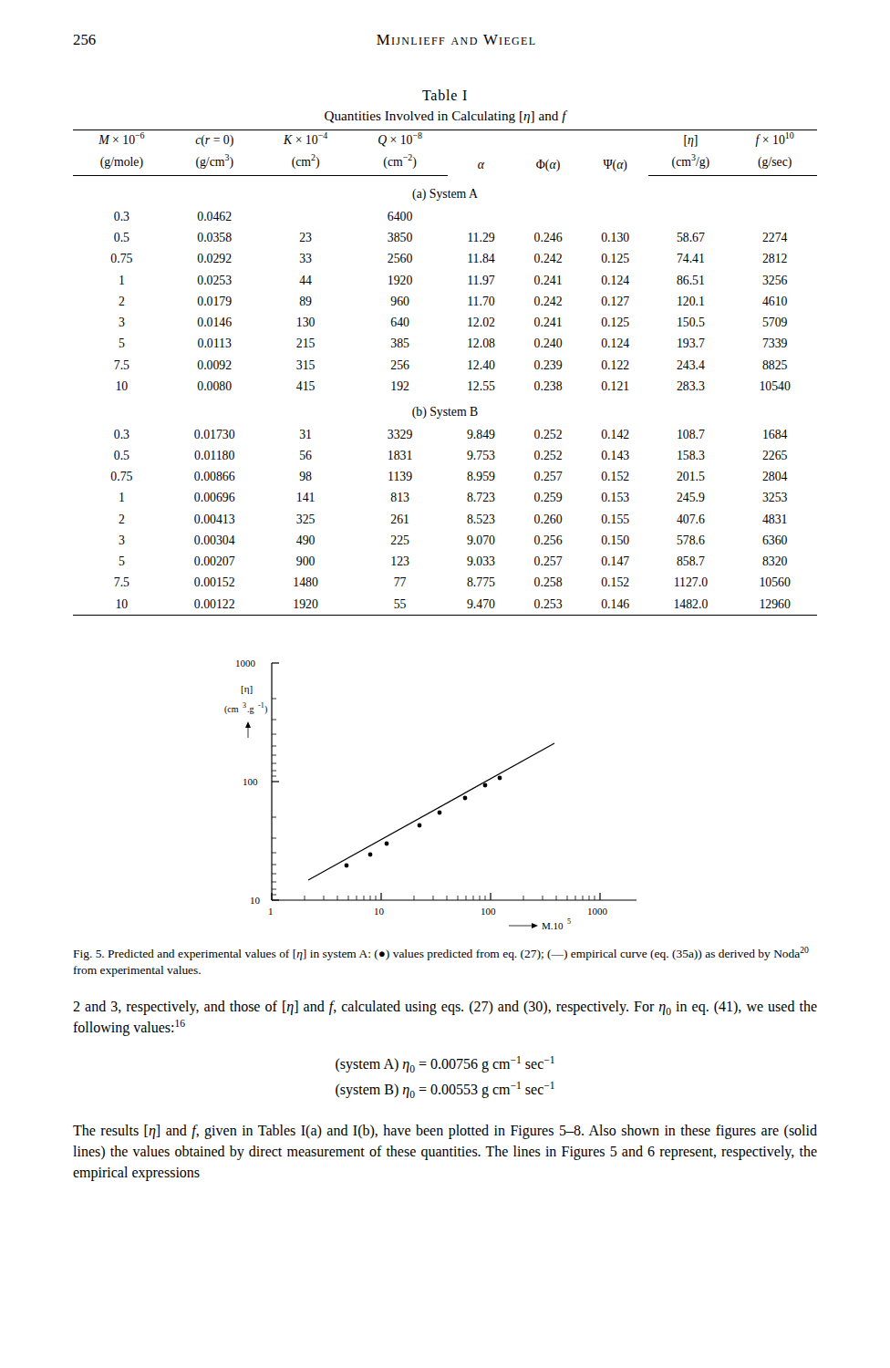256 Mijnlieff and Wiegel
Table I Quantities Involved in Calculating [η] and f
| M × 10 −6 | c ( r = 0) | K × 10 −4 | Q × 10 −8 | α | Φ( α ) | Ψ( α ) | [ η ] | f × 10 10 |
| --- | --- | --- | --- | --- | --- | --- | --- | --- |
| (g/mole) | (g/cm 3 ) | (cm 2 ) | (cm −2 ) | (cm 3 /g) | (g/sec) |
| (a) System A |
| 0.3 | 0.0462 | | 6400 | | | | | |
| 0.5 | 0.0358 | 23 | 3850 | 11.29 | 0.246 | 0.130 | 58.67 | 2274 |
| 0.75 | 0.0292 | 33 | 2560 | 11.84 | 0.242 | 0.125 | 74.41 | 2812 |
| 1 | 0.0253 | 44 | 1920 | 11.97 | 0.241 | 0.124 | 86.51 | 3256 |
| 2 | 0.0179 | 89 | 960 | 11.70 | 0.242 | 0.127 | 120.1 | 4610 |
| 3 | 0.0146 | 130 | 640 | 12.02 | 0.241 | 0.125 | 150.5 | 5709 |
| 5 | 0.0113 | 215 | 385 | 12.08 | 0.240 | 0.124 | 193.7 | 7339 |
| 7.5 | 0.0092 | 315 | 256 | 12.40 | 0.239 | 0.122 | 243.4 | 8825 |
| 10 | 0.0080 | 415 | 192 | 12.55 | 0.238 | 0.121 | 283.3 | 10540 |
| (b) System B |
| 0.3 | 0.01730 | 31 | 3329 | 9.849 | 0.252 | 0.142 | 108.7 | 1684 |
| 0.5 | 0.01180 | 56 | 1831 | 9.753 | 0.252 | 0.143 | 158.3 | 2265 |
| 0.75 | 0.00866 | 98 | 1139 | 8.959 | 0.257 | 0.152 | 201.5 | 2804 |
| 1 | 0.00696 | 141 | 813 | 8.723 | 0.259 | 0.153 | 245.9 | 3253 |
| 2 | 0.00413 | 325 | 261 | 8.523 | 0.260 | 0.155 | 407.6 | 4831 |
| 3 | 0.00304 | 490 | 225 | 9.070 | 0.256 | 0.150 | 578.6 | 6360 |
| 5 | 0.00207 | 900 | 123 | 9.033 | 0.257 | 0.147 | 858.7 | 8320 |
| 7.5 | 0.00152 | 1480 | 77 | 8.775 | 0.258 | 0.152 | 1127.0 | 10560 |
| 10 | 0.00122 | 1920 | 55 | 9.470 | 0.253 | 0.146 | 1482.0 | 12960 |
1000 100 10 1 10 100 1000 [η] (cm 3 .g -1 ) M.10 5
Fig. 5. Predicted and experimental values of [η] in system A: (●) values predicted from eq. (27); (—) empirical curve (eq. (35a)) as derived by Noda20 from experimental values.
2 and 3, respectively, and those of [η] and f, calculated using eqs. (27) and (30), respectively. For η0 in eq. (41), we used the following values:16
(system A) η0 = 0.00756 g cm−1 sec−1 (system B) η0 = 0.00553 g cm−1 sec−1
The results [η] and f, given in Tables I(a) and I(b), have been plotted in Figures 5–8. Also shown in these figures are (solid lines) the values obtained by direct measurement of these quantities. The lines in Figures 5 and 6 represent, respectively, the empirical expressions